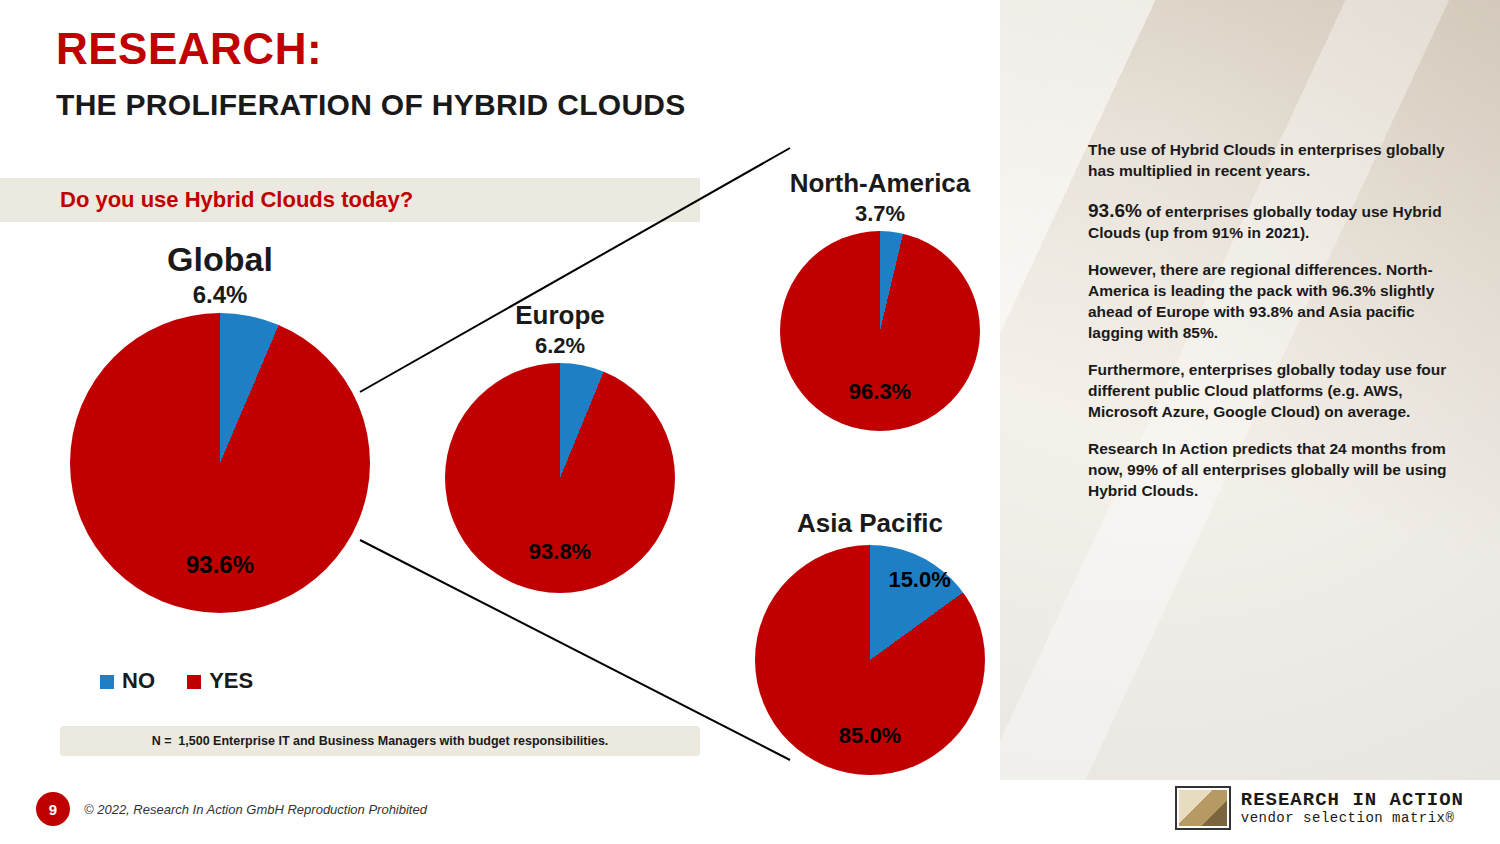RESEARCH:
THE PROLIFERATION OF HYBRID CLOUDS
Do you use Hybrid Clouds today?
Global
6.4%
93.6%
Europe
6.2%
93.8%
North-America
3.7%
96.3%
Asia Pacific
15.0% 85.0%
NO YES
N = 1,500 Enterprise IT and Business Managers with budget responsibilities.
9
© 2022, Research In Action GmbH Reproduction Prohibited
The use of Hybrid Clouds in enterprises globally has multiplied in recent years.
93.6% of enterprises globally today use Hybrid Clouds (up from 91% in 2021).
However, there are regional differences. North-America is leading the pack with 96.3% slightly ahead of Europe with 93.8% and Asia pacific lagging with 85%.
Furthermore, enterprises globally today use four different public Cloud platforms (e.g. AWS, Microsoft Azure, Google Cloud) on average.
Research In Action predicts that 24 months from now, 99% of all enterprises globally will be using Hybrid Clouds.
RESEARCH IN ACTION
vendor selection matrix®